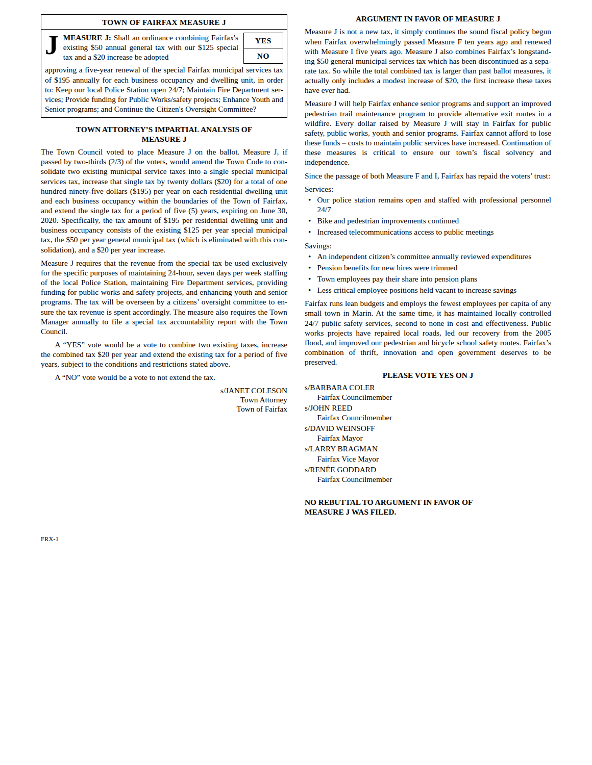TOWN OF FAIRFAX MEASURE J
J
MEASURE J: Shall an ordinance combining Fairfax's existing $50 annual general tax with our $125 special tax and a $20 increase be adopted
| YES |
| NO |
approving a five-year renewal of the special Fairfax municipal services tax of $195 annually for each business occupancy and dwelling unit, in order to: Keep our local Police Station open 24/7; Maintain Fire Department services; Provide funding for Public Works/safety projects; Enhance Youth and Senior programs; and Continue the Citizen's Oversight Committee?
TOWN ATTORNEY’S IMPARTIAL ANALYSIS OF
MEASURE J
The Town Council voted to place Measure J on the ballot. Measure J, if passed by two-thirds (2/3) of the voters, would amend the Town Code to consolidate two existing municipal service taxes into a single special municipal services tax, increase that single tax by twenty dollars ($20) for a total of one hundred ninety-five dollars ($195) per year on each residential dwelling unit and each business occupancy within the boundaries of the Town of Fairfax, and extend the single tax for a period of five (5) years, expiring on June 30, 2020. Specifically, the tax amount of $195 per residential dwelling unit and business occupancy consists of the existing $125 per year special municipal tax, the $50 per year general municipal tax (which is eliminated with this consolidation), and a $20 per year increase.
Measure J requires that the revenue from the special tax be used exclusively for the specific purposes of maintaining 24-hour, seven days per week staffing of the local Police Station, maintaining Fire Department services, providing funding for public works and safety projects, and enhancing youth and senior programs. The tax will be overseen by a citizens’ oversight committee to ensure the tax revenue is spent accordingly. The measure also requires the Town Manager annually to file a special tax accountability report with the Town Council.
A “YES” vote would be a vote to combine two existing taxes, increase the combined tax $20 per year and extend the existing tax for a period of five years, subject to the conditions and restrictions stated above.
A “NO” vote would be a vote to not extend the tax.
s/JANET COLESON
Town Attorney
Town of Fairfax
ARGUMENT IN FAVOR OF MEASURE J
Measure J is not a new tax, it simply continues the sound fiscal policy begun when Fairfax overwhelmingly passed Measure F ten years ago and renewed with Measure I five years ago. Measure J also combines Fairfax’s longstanding $50 general municipal services tax which has been discontinued as a separate tax. So while the total combined tax is larger than past ballot measures, it actually only includes a modest increase of $20, the first increase these taxes have ever had.
Measure J will help Fairfax enhance senior programs and support an improved pedestrian trail maintenance program to provide alternative exit routes in a wildfire. Every dollar raised by Measure J will stay in Fairfax for public safety, public works, youth and senior programs. Fairfax cannot afford to lose these funds – costs to maintain public services have increased. Continuation of these measures is critical to ensure our town’s fiscal solvency and independence.
Since the passage of both Measure F and I, Fairfax has repaid the voters’ trust:
Services:
Our police station remains open and staffed with professional personnel 24/7
Bike and pedestrian improvements continued
Increased telecommunications access to public meetings
Savings:
An independent citizen’s committee annually reviewed expenditures
Pension benefits for new hires were trimmed
Town employees pay their share into pension plans
Less critical employee positions held vacant to increase savings
Fairfax runs lean budgets and employs the fewest employees per capita of any small town in Marin. At the same time, it has maintained locally controlled 24/7 public safety services, second to none in cost and effectiveness. Public works projects have repaired local roads, led our recovery from the 2005 flood, and improved our pedestrian and bicycle school safety routes. Fairfax’s combination of thrift, innovation and open government deserves to be preserved.
PLEASE VOTE YES ON J
s/BARBARA COLER
Fairfax Councilmember
s/JOHN REED
Fairfax Councilmember
s/DAVID WEINSOFF
Fairfax Mayor
s/LARRY BRAGMAN
Fairfax Vice Mayor
s/RENÉE GODDARD
Fairfax Councilmember
NO REBUTTAL TO ARGUMENT IN FAVOR OF
MEASURE J WAS FILED.
FRX-1